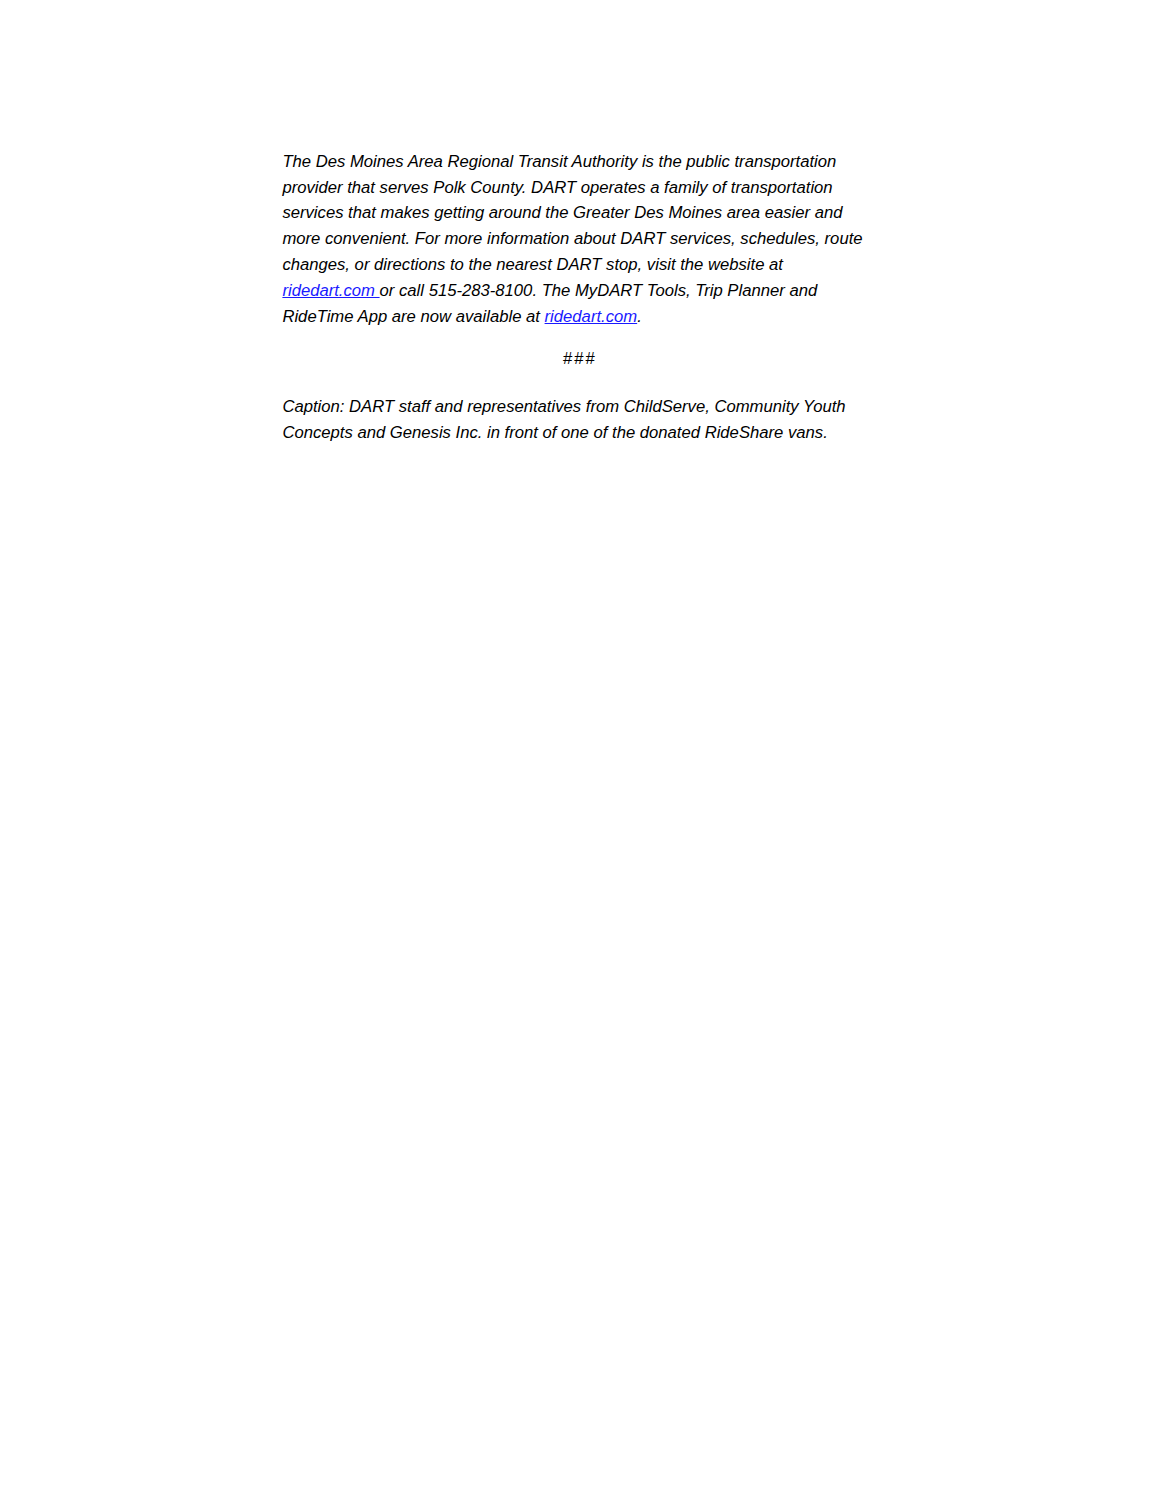The Des Moines Area Regional Transit Authority is the public transportation provider that serves Polk County. DART operates a family of transportation services that makes getting around the Greater Des Moines area easier and more convenient. For more information about DART services, schedules, route changes, or directions to the nearest DART stop, visit the website at ridedart.com or call 515-283-8100. The MyDART Tools, Trip Planner and RideTime App are now available at ridedart.com.
###
Caption: DART staff and representatives from ChildServe, Community Youth Concepts and Genesis Inc. in front of one of the donated RideShare vans.